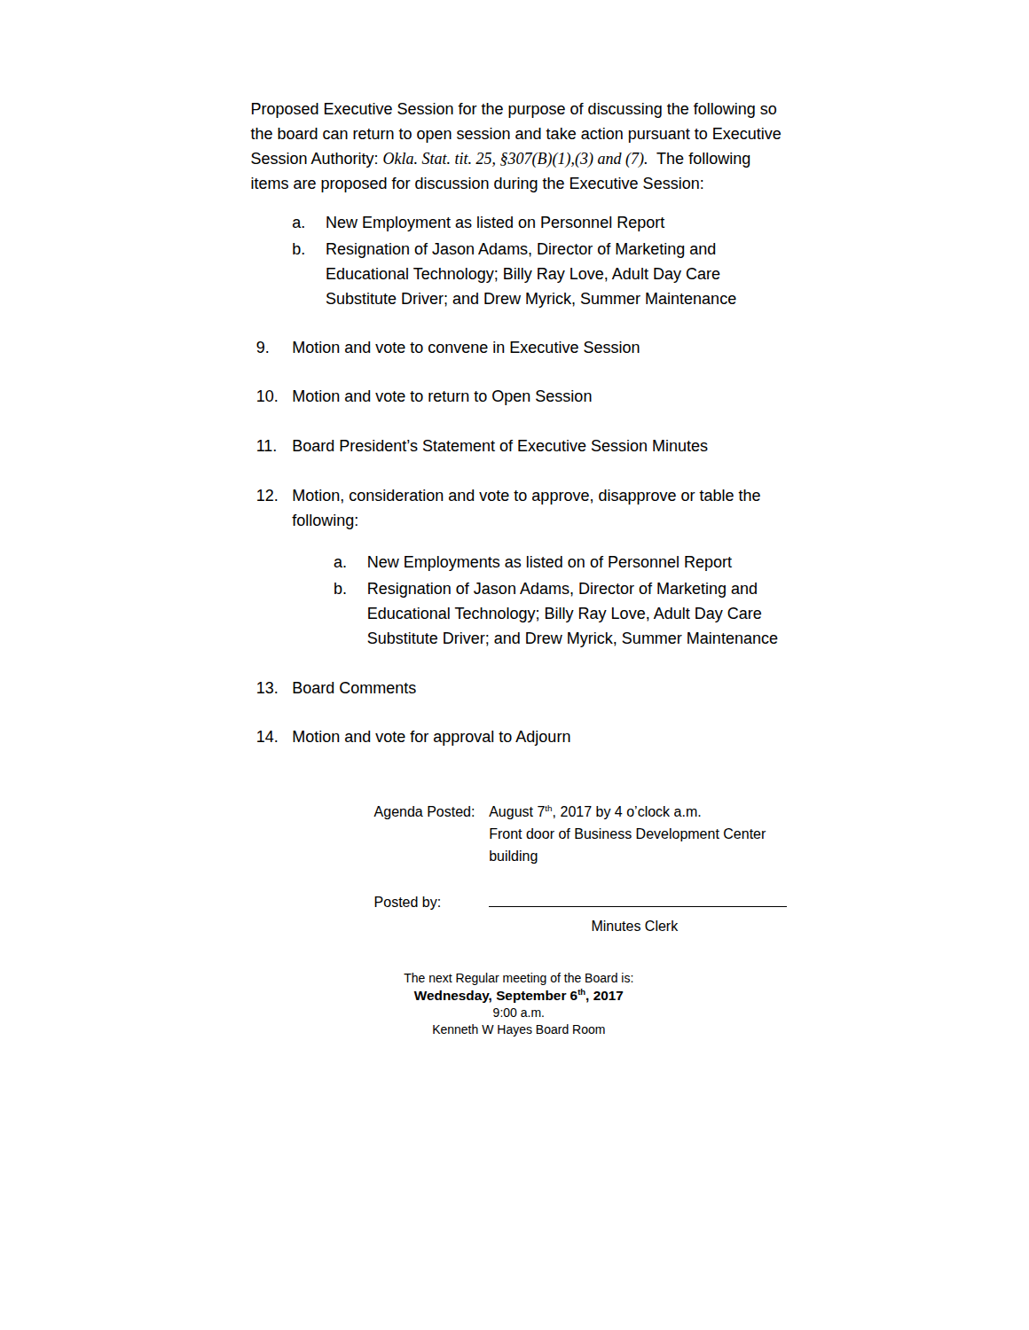Proposed Executive Session for the purpose of discussing the following so the board can return to open session and take action pursuant to Executive Session Authority: Okla. Stat. tit. 25, §307(B)(1),(3) and (7). The following items are proposed for discussion during the Executive Session:
a. New Employment as listed on Personnel Report
b. Resignation of Jason Adams, Director of Marketing and Educational Technology; Billy Ray Love, Adult Day Care Substitute Driver; and Drew Myrick, Summer Maintenance
9. Motion and vote to convene in Executive Session
10. Motion and vote to return to Open Session
11. Board President’s Statement of Executive Session Minutes
12. Motion, consideration and vote to approve, disapprove or table the following:
a. New Employments as listed on of Personnel Report
b. Resignation of Jason Adams, Director of Marketing and Educational Technology; Billy Ray Love, Adult Day Care Substitute Driver; and Drew Myrick, Summer Maintenance
13. Board Comments
14. Motion and vote for approval to Adjourn
Agenda Posted:
August 7th, 2017 by 4 o’clock a.m.
Front door of Business Development Center building
Posted by:
Minutes Clerk
The next Regular meeting of the Board is:
Wednesday, September 6th, 2017
9:00 a.m.
Kenneth W Hayes Board Room